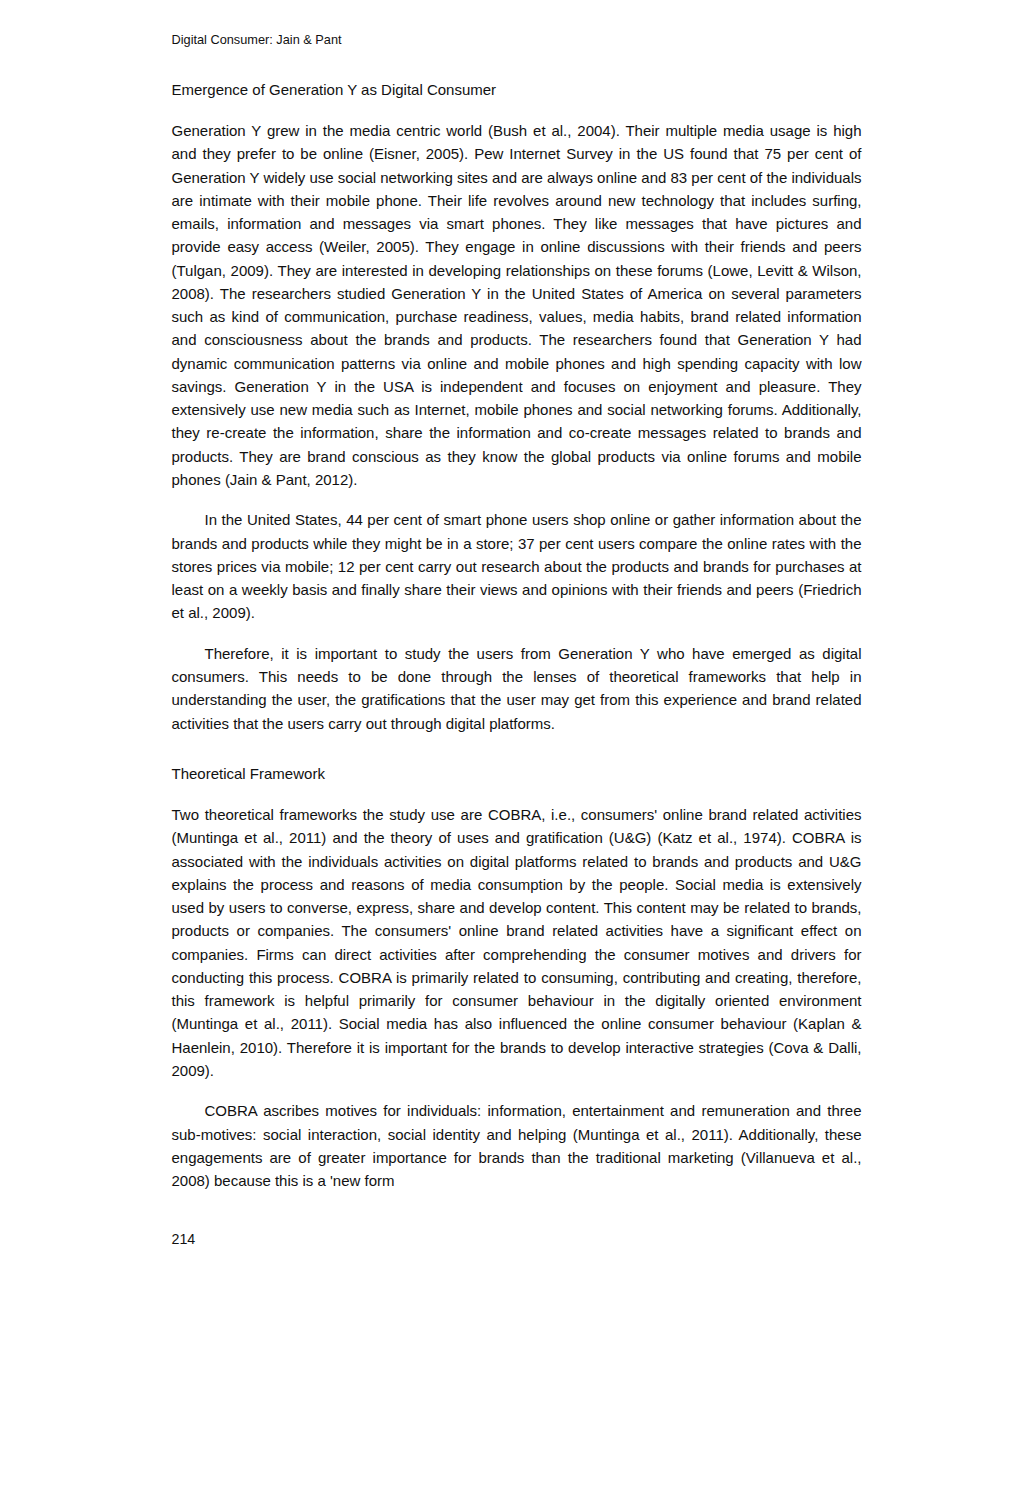Digital Consumer: Jain & Pant
Emergence of Generation Y as Digital Consumer
Generation Y grew in the media centric world (Bush et al., 2004). Their multiple media usage is high and they prefer to be online (Eisner, 2005). Pew Internet Survey in the US found that 75 per cent of Generation Y widely use social networking sites and are always online and 83 per cent of the individuals are intimate with their mobile phone. Their life revolves around new technology that includes surfing, emails, information and messages via smart phones. They like messages that have pictures and provide easy access (Weiler, 2005). They engage in online discussions with their friends and peers (Tulgan, 2009). They are interested in developing relationships on these forums (Lowe, Levitt & Wilson, 2008). The researchers studied Generation Y in the United States of America on several parameters such as kind of communication, purchase readiness, values, media habits, brand related information and consciousness about the brands and products. The researchers found that Generation Y had dynamic communication patterns via online and mobile phones and high spending capacity with low savings. Generation Y in the USA is independent and focuses on enjoyment and pleasure. They extensively use new media such as Internet, mobile phones and social networking forums. Additionally, they re-create the information, share the information and co-create messages related to brands and products. They are brand conscious as they know the global products via online forums and mobile phones (Jain & Pant, 2012).
In the United States, 44 per cent of smart phone users shop online or gather information about the brands and products while they might be in a store; 37 per cent users compare the online rates with the stores prices via mobile; 12 per cent carry out research about the products and brands for purchases at least on a weekly basis and finally share their views and opinions with their friends and peers (Friedrich et al., 2009).
Therefore, it is important to study the users from Generation Y who have emerged as digital consumers. This needs to be done through the lenses of theoretical frameworks that help in understanding the user, the gratifications that the user may get from this experience and brand related activities that the users carry out through digital platforms.
Theoretical Framework
Two theoretical frameworks the study use are COBRA, i.e., consumers' online brand related activities (Muntinga et al., 2011) and the theory of uses and gratification (U&G) (Katz et al., 1974). COBRA is associated with the individuals activities on digital platforms related to brands and products and U&G explains the process and reasons of media consumption by the people. Social media is extensively used by users to converse, express, share and develop content. This content may be related to brands, products or companies. The consumers' online brand related activities have a significant effect on companies. Firms can direct activities after comprehending the consumer motives and drivers for conducting this process. COBRA is primarily related to consuming, contributing and creating, therefore, this framework is helpful primarily for consumer behaviour in the digitally oriented environment (Muntinga et al., 2011). Social media has also influenced the online consumer behaviour (Kaplan & Haenlein, 2010). Therefore it is important for the brands to develop interactive strategies (Cova & Dalli, 2009).
COBRA ascribes motives for individuals: information, entertainment and remuneration and three sub-motives: social interaction, social identity and helping (Muntinga et al., 2011). Additionally, these engagements are of greater importance for brands than the traditional marketing (Villanueva et al., 2008) because this is a 'new form
214